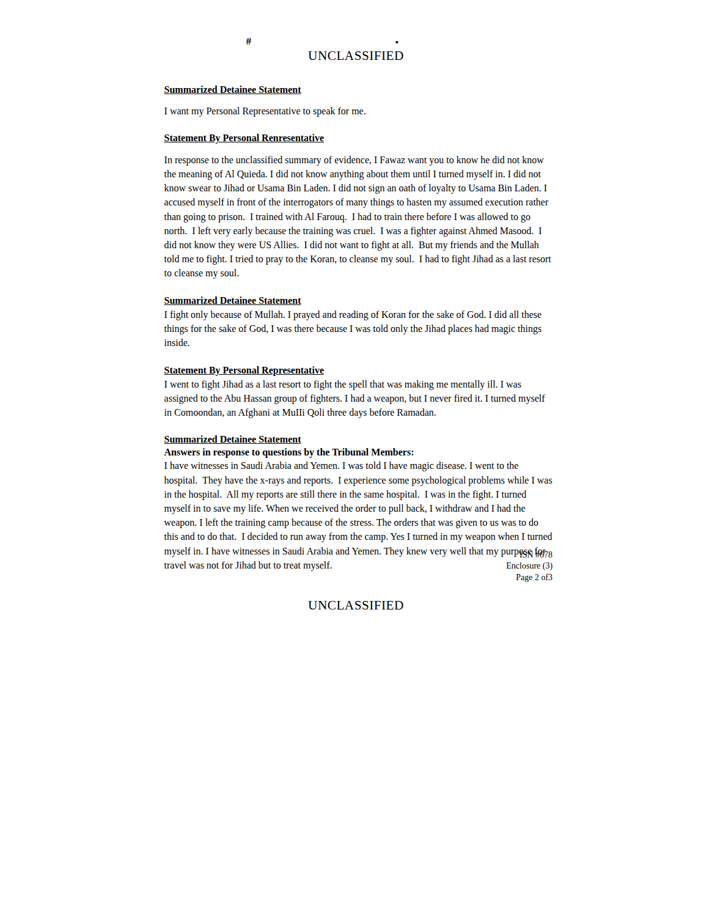# •
UNCLASSIFIED
Summarized Detainee Statement
I want my Personal Representative to speak for me.
Statement By Personal Renresentative
In response to the unclassified summary of evidence, I Fawaz want you to know he did not know the meaning of Al Quieda. I did not know anything about them until I turned myself in. I did not know swear to Jihad or Usama Bin Laden. I did not sign an oath of loyalty to Usama Bin Laden. I accused myself in front of the interrogators of many things to hasten my assumed execution rather than going to prison. I trained with Al Farouq. I had to train there before I was allowed to go north. I left very early because the training was cruel. I was a fighter against Ahmed Masood. I did not know they were US Allies. I did not want to fight at all. But my friends and the Mullah told me to fight. I tried to pray to the Koran, to cleanse my soul. I had to fight Jihad as a last resort to cleanse my soul.
Summarized Detainee Statement
I fight only because of Mullah. I prayed and reading of Koran for the sake of God. I did all these things for the sake of God, I was there because I was told only the Jihad places had magic things inside.
Statement By Personal Representative
I went to fight Jihad as a last resort to fight the spell that was making me mentally ill. I was assigned to the Abu Hassan group of fighters. I had a weapon, but I never fired it. I turned myself in Comoondan, an Afghani at MuIIi Qoli three days before Ramadan.
Summarized Detainee Statement
Answers in response to questions by the Tribunal Members:
I have witnesses in Saudi Arabia and Yemen. I was told I have magic disease. I went to the hospital. They have the x-rays and reports. I experience some psychological problems while I was in the hospital. All my reports are still there in the same hospital. I was in the fight. I turned myself in to save my life. When we received the order to pull back, I withdraw and I had the weapon. I left the training camp because of the stress. The orders that was given to us was to do this and to do that. I decided to run away from the camp. Yes I turned in my weapon when I turned myself in. I have witnesses in Saudi Arabia and Yemen. They knew very well that my purpose for travel was not for Jihad but to treat myself.
ISN #678
Enclosure (3)
Page 2 of3
UNCLASSIFIED